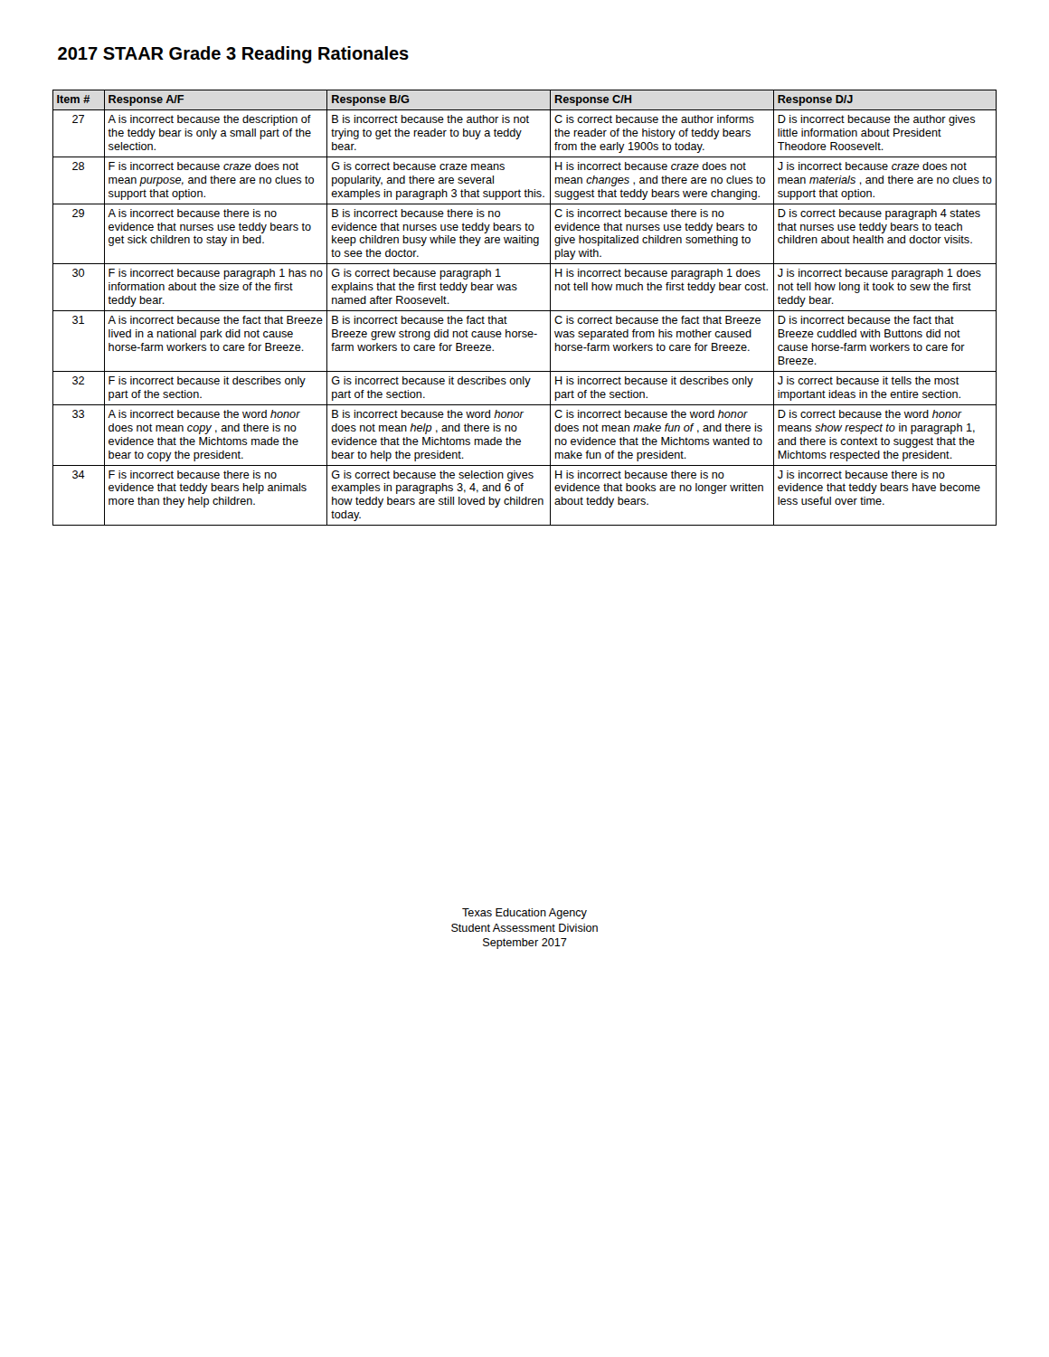2017 STAAR Grade 3 Reading Rationales
| Item # | Response A/F | Response B/G | Response C/H | Response D/J |
| --- | --- | --- | --- | --- |
| 27 | A is incorrect because the description of the teddy bear is only a small part of the selection. | B is incorrect because the author is not trying to get the reader to buy a teddy bear. | C is correct because the author informs the reader of the history of teddy bears from the early 1900s to today. | D is incorrect because the author gives little information about President Theodore Roosevelt. |
| 28 | F is incorrect because craze does not mean purpose, and there are no clues to support that option. | G is correct because craze means popularity, and there are several examples in paragraph 3 that support this. | H is incorrect because craze does not mean changes , and there are no clues to suggest that teddy bears were changing. | J is incorrect because craze does not mean materials , and there are no clues to support that option. |
| 29 | A is incorrect because there is no evidence that nurses use teddy bears to get sick children to stay in bed. | B is incorrect because there is no evidence that nurses use teddy bears to keep children busy while they are waiting to see the doctor. | C is incorrect because there is no evidence that nurses use teddy bears to give hospitalized children something to play with. | D is correct because paragraph 4 states that nurses use teddy bears to teach children about health and doctor visits. |
| 30 | F is incorrect because paragraph 1 has no information about the size of the first teddy bear. | G is correct because paragraph 1 explains that the first teddy bear was named after Roosevelt. | H is incorrect because paragraph 1 does not tell how much the first teddy bear cost. | J is incorrect because paragraph 1 does not tell how long it took to sew the first teddy bear. |
| 31 | A is incorrect because the fact that Breeze lived in a national park did not cause horse-farm workers to care for Breeze. | B is incorrect because the fact that Breeze grew strong did not cause horse-farm workers to care for Breeze. | C is correct because the fact that Breeze was separated from his mother caused horse-farm workers to care for Breeze. | D is incorrect because the fact that Breeze cuddled with Buttons did not cause horse-farm workers to care for Breeze. |
| 32 | F is incorrect because it describes only part of the section. | G is incorrect because it describes only part of the section. | H is incorrect because it describes only part of the section. | J is correct because it tells the most important ideas in the entire section. |
| 33 | A is incorrect because the word honor does not mean copy , and there is no evidence that the Michtoms made the bear to copy the president. | B is incorrect because the word honor does not mean help , and there is no evidence that the Michtoms made the bear to help the president. | C is incorrect because the word honor does not mean make fun of , and there is no evidence that the Michtoms wanted to make fun of the president. | D is correct because the word honor means show respect to in paragraph 1, and there is context to suggest that the Michtoms respected the president. |
| 34 | F is incorrect because there is no evidence that teddy bears help animals more than they help children. | G is correct because the selection gives examples in paragraphs 3, 4, and 6 of how teddy bears are still loved by children today. | H is incorrect because there is no evidence that books are no longer written about teddy bears. | J is incorrect because there is no evidence that teddy bears have become less useful over time. |
Texas Education Agency
Student Assessment Division
September 2017